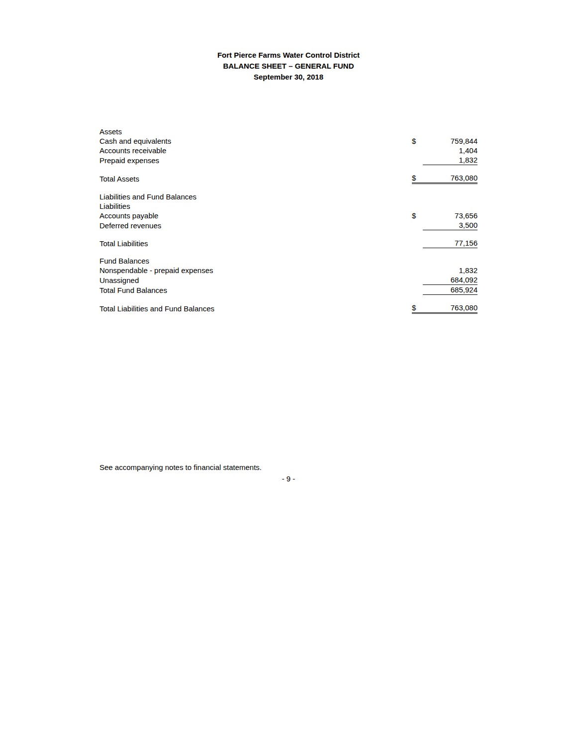Fort Pierce Farms Water Control District
BALANCE SHEET – GENERAL FUND
September 30, 2018
| Assets | | | |
| Cash and equivalents | | $ | 759,844 |
| Accounts receivable | | | 1,404 |
| Prepaid expenses | | | 1,832 |
| Total Assets | | $ | 763,080 |
| Liabilities and Fund Balances | | | |
| Liabilities | | | |
| Accounts payable | | $ | 73,656 |
| Deferred revenues | | | 3,500 |
| Total Liabilities | | | 77,156 |
| Fund Balances | | | |
| Nonspendable - prepaid expenses | | | 1,832 |
| Unassigned | | | 684,092 |
| Total Fund Balances | | | 685,924 |
| Total Liabilities and Fund Balances | | $ | 763,080 |
See accompanying notes to financial statements.
- 9 -